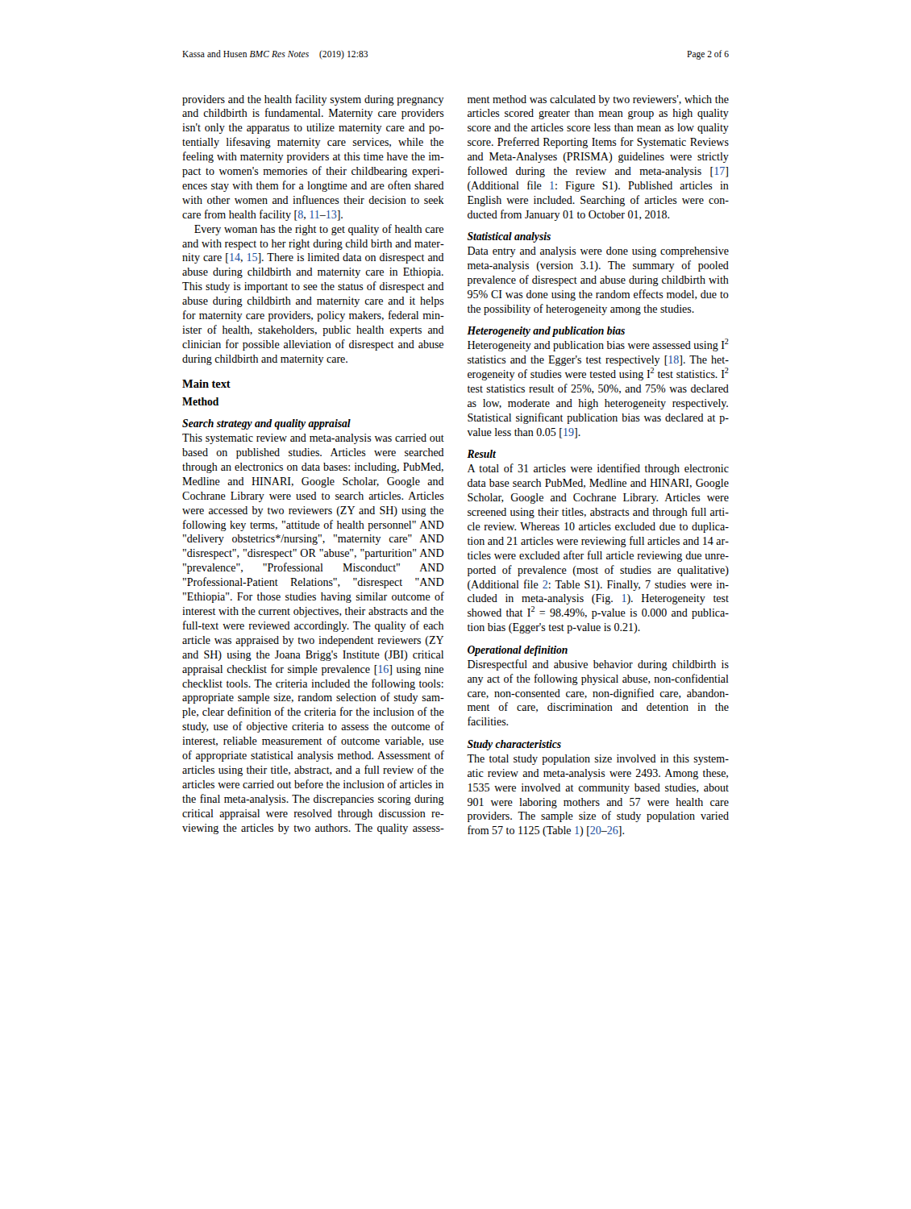Kassa and Husen BMC Res Notes(2019) 12:83
Page 2 of 6
providers and the health facility system during pregnancy and childbirth is fundamental. Maternity care providers isn't only the apparatus to utilize maternity care and potentially lifesaving maternity care services, while the feeling with maternity providers at this time have the impact to women's memories of their childbearing experiences stay with them for a longtime and are often shared with other women and influences their decision to seek care from health facility [8, 11–13].
Every woman has the right to get quality of health care and with respect to her right during child birth and maternity care [14, 15]. There is limited data on disrespect and abuse during childbirth and maternity care in Ethiopia. This study is important to see the status of disrespect and abuse during childbirth and maternity care and it helps for maternity care providers, policy makers, federal minister of health, stakeholders, public health experts and clinician for possible alleviation of disrespect and abuse during childbirth and maternity care.
Main text
Method
Search strategy and quality appraisal
This systematic review and meta-analysis was carried out based on published studies. Articles were searched through an electronics on data bases: including, PubMed, Medline and HINARI, Google Scholar, Google and Cochrane Library were used to search articles. Articles were accessed by two reviewers (ZY and SH) using the following key terms, "attitude of health personnel" AND "delivery obstetrics*/nursing", "maternity care" AND "disrespect", "disrespect" OR "abuse", "parturition" AND "prevalence", "Professional Misconduct" AND "Professional-Patient Relations", "disrespect "AND "Ethiopia". For those studies having similar outcome of interest with the current objectives, their abstracts and the full-text were reviewed accordingly. The quality of each article was appraised by two independent reviewers (ZY and SH) using the Joana Brigg's Institute (JBI) critical appraisal checklist for simple prevalence [16] using nine checklist tools. The criteria included the following tools: appropriate sample size, random selection of study sample, clear definition of the criteria for the inclusion of the study, use of objective criteria to assess the outcome of interest, reliable measurement of outcome variable, use of appropriate statistical analysis method. Assessment of articles using their title, abstract, and a full review of the articles were carried out before the inclusion of articles in the final meta-analysis. The discrepancies scoring during critical appraisal were resolved through discussion reviewing the articles by two authors. The quality assessment method was calculated by two reviewers', which the articles scored greater than mean group as high quality score and the articles score less than mean as low quality score. Preferred Reporting Items for Systematic Reviews and Meta-Analyses (PRISMA) guidelines were strictly followed during the review and meta-analysis [17] (Additional file 1: Figure S1). Published articles in English were included. Searching of articles were conducted from January 01 to October 01, 2018.
Statistical analysis
Data entry and analysis were done using comprehensive meta-analysis (version 3.1). The summary of pooled prevalence of disrespect and abuse during childbirth with 95% CI was done using the random effects model, due to the possibility of heterogeneity among the studies.
Heterogeneity and publication bias
Heterogeneity and publication bias were assessed using I2 statistics and the Egger's test respectively [18]. The heterogeneity of studies were tested using I2 test statistics. I2 test statistics result of 25%, 50%, and 75% was declared as low, moderate and high heterogeneity respectively. Statistical significant publication bias was declared at p-value less than 0.05 [19].
Result
A total of 31 articles were identified through electronic data base search PubMed, Medline and HINARI, Google Scholar, Google and Cochrane Library. Articles were screened using their titles, abstracts and through full article review. Whereas 10 articles excluded due to duplication and 21 articles were reviewing full articles and 14 articles were excluded after full article reviewing due unreported of prevalence (most of studies are qualitative) (Additional file 2: Table S1). Finally, 7 studies were included in meta-analysis (Fig. 1). Heterogeneity test showed that I2 = 98.49%, p-value is 0.000 and publication bias (Egger's test p-value is 0.21).
Operational definition
Disrespectful and abusive behavior during childbirth is any act of the following physical abuse, non-confidential care, non-consented care, non-dignified care, abandonment of care, discrimination and detention in the facilities.
Study characteristics
The total study population size involved in this systematic review and meta-analysis were 2493. Among these, 1535 were involved at community based studies, about 901 were laboring mothers and 57 were health care providers. The sample size of study population varied from 57 to 1125 (Table 1) [20–26].